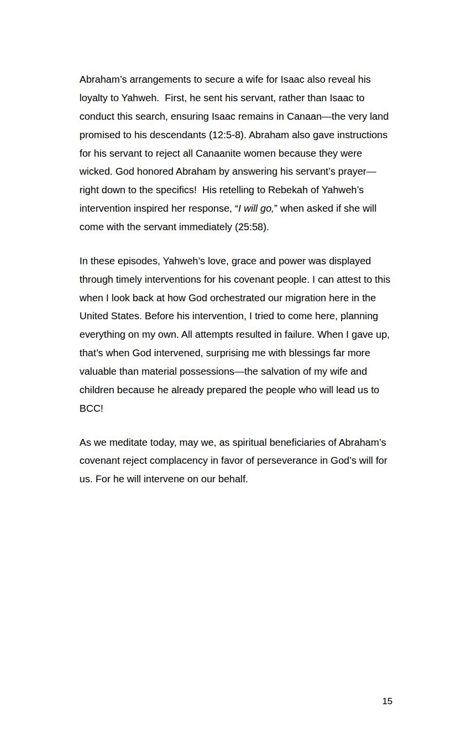Abraham’s arrangements to secure a wife for Isaac also reveal his loyalty to Yahweh. First, he sent his servant, rather than Isaac to conduct this search, ensuring Isaac remains in Canaan—the very land promised to his descendants (12:5-8). Abraham also gave instructions for his servant to reject all Canaanite women because they were wicked. God honored Abraham by answering his servant’s prayer—right down to the specifics! His retelling to Rebekah of Yahweh’s intervention inspired her response, “I will go,” when asked if she will come with the servant immediately (25:58).
In these episodes, Yahweh’s love, grace and power was displayed through timely interventions for his covenant people. I can attest to this when I look back at how God orchestrated our migration here in the United States. Before his intervention, I tried to come here, planning everything on my own. All attempts resulted in failure. When I gave up, that’s when God intervened, surprising me with blessings far more valuable than material possessions—the salvation of my wife and children because he already prepared the people who will lead us to BCC!
As we meditate today, may we, as spiritual beneficiaries of Abraham’s covenant reject complacency in favor of perseverance in God’s will for us. For he will intervene on our behalf.
15